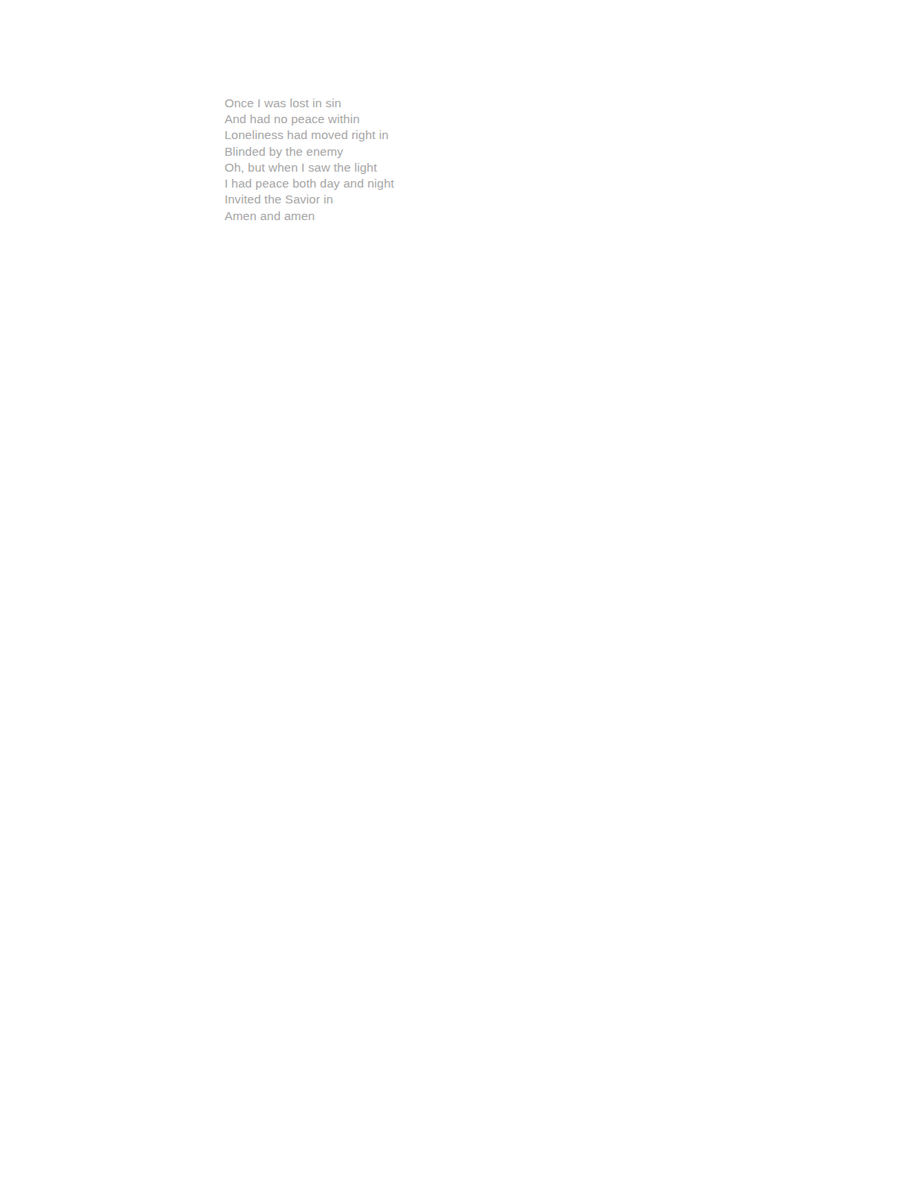Once I was lost in sin
And had no peace within
Loneliness had moved right in
Blinded by the enemy
Oh, but when I saw the light
I had peace both day and night
Invited the Savior in
Amen and amen